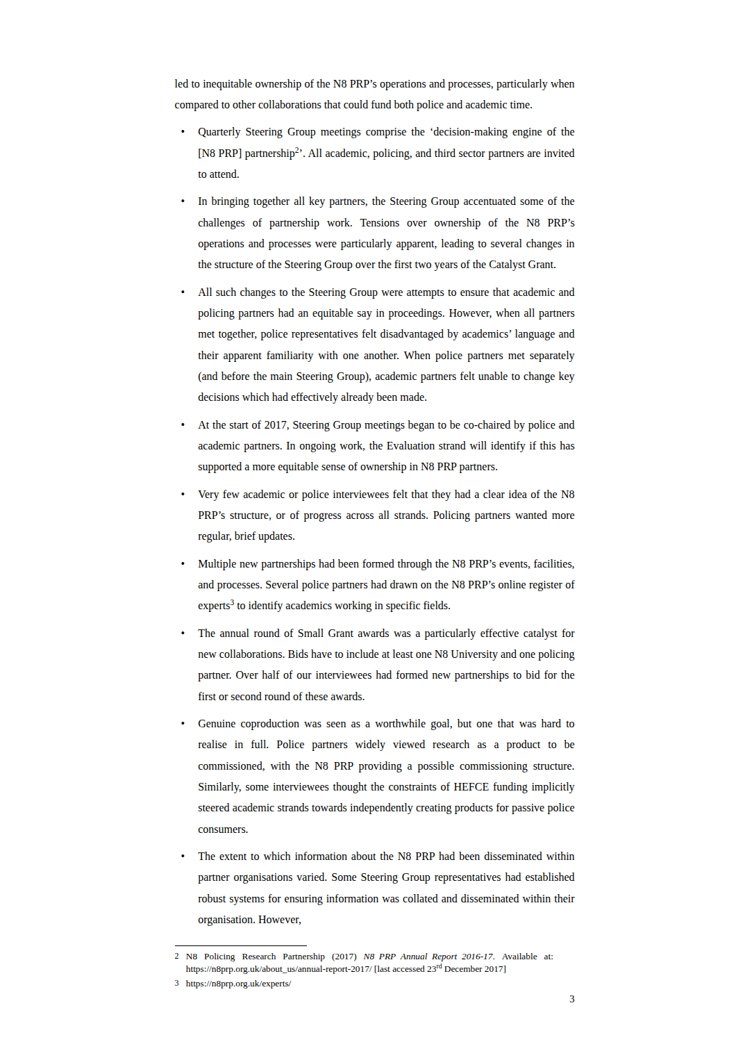led to inequitable ownership of the N8 PRP’s operations and processes, particularly when compared to other collaborations that could fund both police and academic time.
Quarterly Steering Group meetings comprise the ‘decision-making engine of the [N8 PRP] partnership2’. All academic, policing, and third sector partners are invited to attend.
In bringing together all key partners, the Steering Group accentuated some of the challenges of partnership work. Tensions over ownership of the N8 PRP’s operations and processes were particularly apparent, leading to several changes in the structure of the Steering Group over the first two years of the Catalyst Grant.
All such changes to the Steering Group were attempts to ensure that academic and policing partners had an equitable say in proceedings. However, when all partners met together, police representatives felt disadvantaged by academics’ language and their apparent familiarity with one another. When police partners met separately (and before the main Steering Group), academic partners felt unable to change key decisions which had effectively already been made.
At the start of 2017, Steering Group meetings began to be co-chaired by police and academic partners. In ongoing work, the Evaluation strand will identify if this has supported a more equitable sense of ownership in N8 PRP partners.
Very few academic or police interviewees felt that they had a clear idea of the N8 PRP’s structure, or of progress across all strands. Policing partners wanted more regular, brief updates.
Multiple new partnerships had been formed through the N8 PRP’s events, facilities, and processes. Several police partners had drawn on the N8 PRP’s online register of experts3 to identify academics working in specific fields.
The annual round of Small Grant awards was a particularly effective catalyst for new collaborations. Bids have to include at least one N8 University and one policing partner. Over half of our interviewees had formed new partnerships to bid for the first or second round of these awards.
Genuine coproduction was seen as a worthwhile goal, but one that was hard to realise in full. Police partners widely viewed research as a product to be commissioned, with the N8 PRP providing a possible commissioning structure. Similarly, some interviewees thought the constraints of HEFCE funding implicitly steered academic strands towards independently creating products for passive police consumers.
The extent to which information about the N8 PRP had been disseminated within partner organisations varied. Some Steering Group representatives had established robust systems for ensuring information was collated and disseminated within their organisation. However,
2
N8 Policing Research Partnership (2017) N8 PRP Annual Report 2016-17. Available at: https://n8prp.org.uk/about_us/annual-report-2017/ [last accessed 23rd December 2017]
3
https://n8prp.org.uk/experts/
3